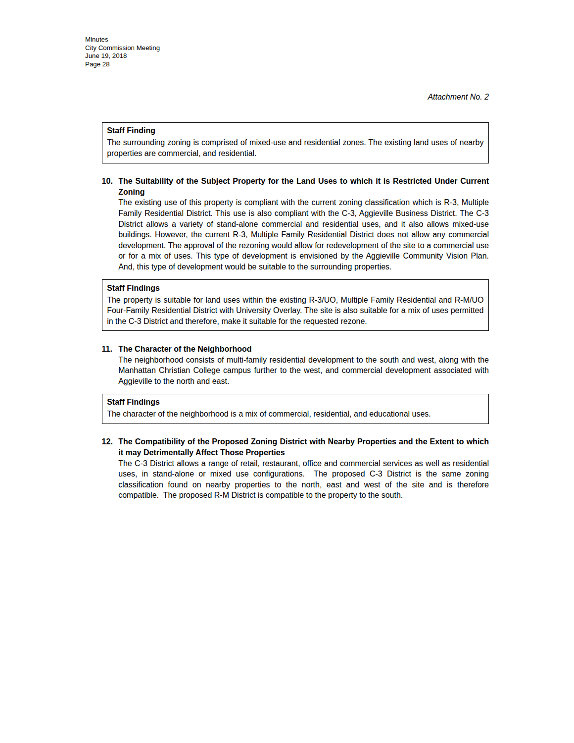Minutes
City Commission Meeting
June 19, 2018
Page 28
Attachment No. 2
Staff Finding
The surrounding zoning is comprised of mixed-use and residential zones. The existing land uses of nearby properties are commercial, and residential.
10.
The Suitability of the Subject Property for the Land Uses to which it is Restricted Under Current Zoning
The existing use of this property is compliant with the current zoning classification which is R-3, Multiple Family Residential District. This use is also compliant with the C-3, Aggieville Business District. The C-3 District allows a variety of stand-alone commercial and residential uses, and it also allows mixed-use buildings. However, the current R-3, Multiple Family Residential District does not allow any commercial development. The approval of the rezoning would allow for redevelopment of the site to a commercial use or for a mix of uses. This type of development is envisioned by the Aggieville Community Vision Plan. And, this type of development would be suitable to the surrounding properties.
Staff Findings
The property is suitable for land uses within the existing R-3/UO, Multiple Family Residential and R-M/UO Four-Family Residential District with University Overlay. The site is also suitable for a mix of uses permitted in the C-3 District and therefore, make it suitable for the requested rezone.
11.
The Character of the Neighborhood
The neighborhood consists of multi-family residential development to the south and west, along with the Manhattan Christian College campus further to the west, and commercial development associated with Aggieville to the north and east.
Staff Findings
The character of the neighborhood is a mix of commercial, residential, and educational uses.
12.
The Compatibility of the Proposed Zoning District with Nearby Properties and the Extent to which it may Detrimentally Affect Those Properties
The C-3 District allows a range of retail, restaurant, office and commercial services as well as residential uses, in stand-alone or mixed use configurations. The proposed C-3 District is the same zoning classification found on nearby properties to the north, east and west of the site and is therefore compatible. The proposed R-M District is compatible to the property to the south.